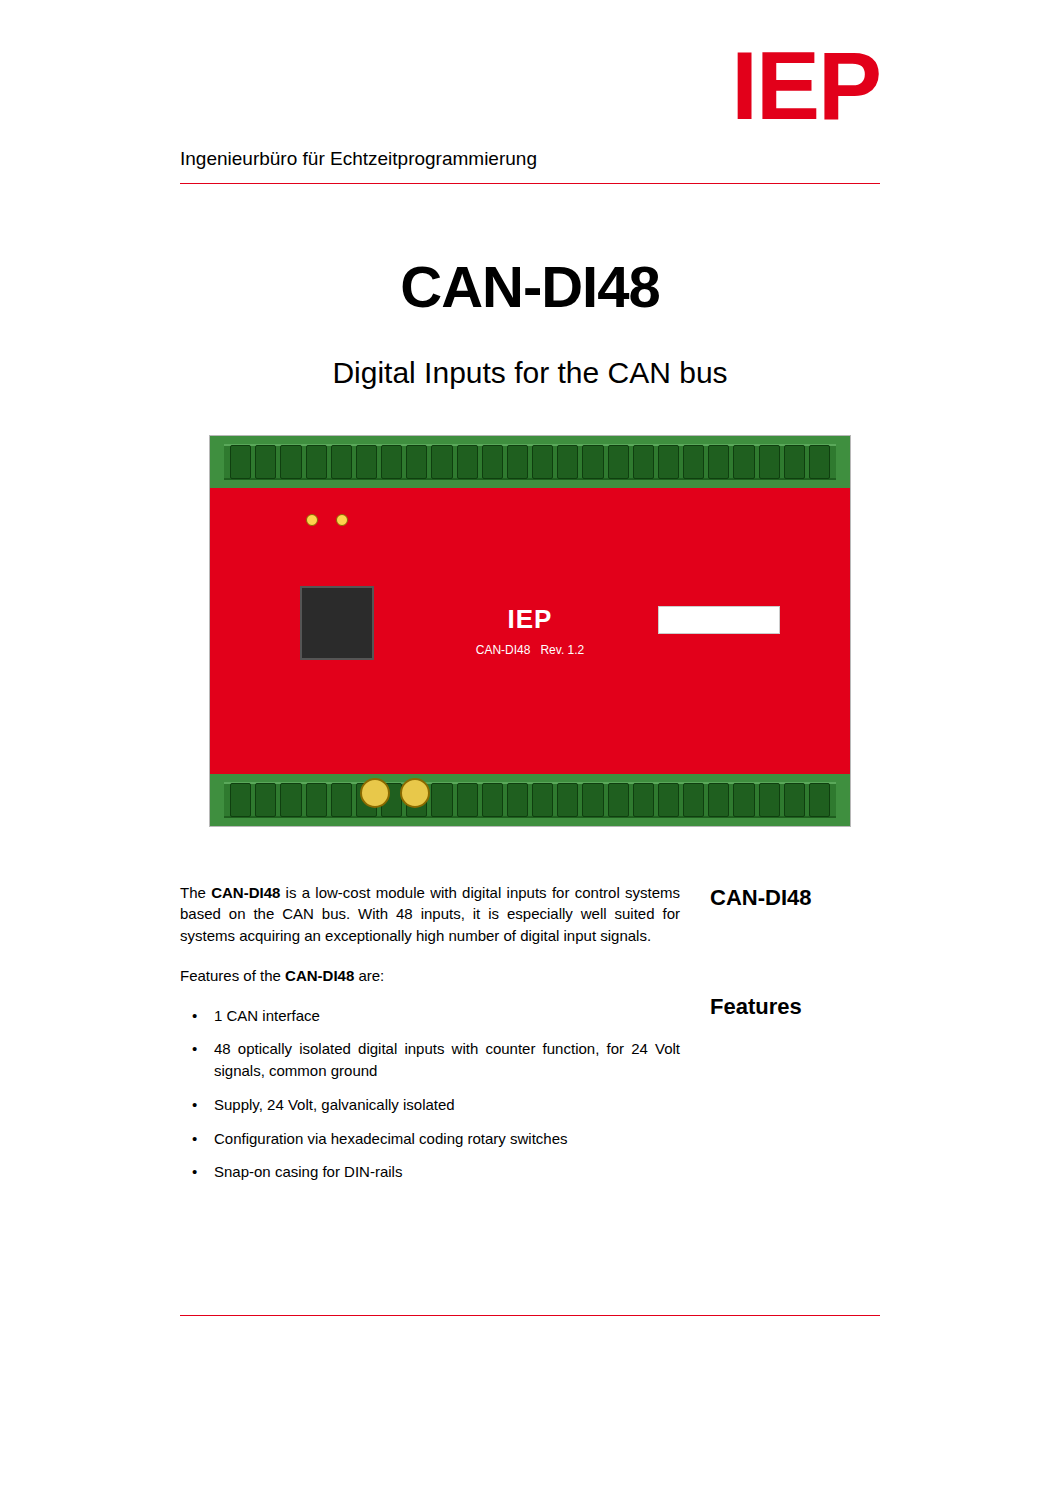IEP
Ingenieurbüro für Echtzeitprogrammierung
CAN-DI48
Digital Inputs for the CAN bus
IEP CAN-DI48 Rev. 1.2
The CAN-DI48 is a low-cost module with digital inputs for control systems based on the CAN bus. With 48 inputs, it is especially well suited for systems acquiring an exceptionally high number of digital input signals.
Features of the CAN-DI48 are:
1 CAN interface
48 optically isolated digital inputs with counter function, for 24 Volt signals, common ground
Supply, 24 Volt, galvanically isolated
Configuration via hexadecimal coding rotary switches
Snap-on casing for DIN-rails
CAN-DI48
Features